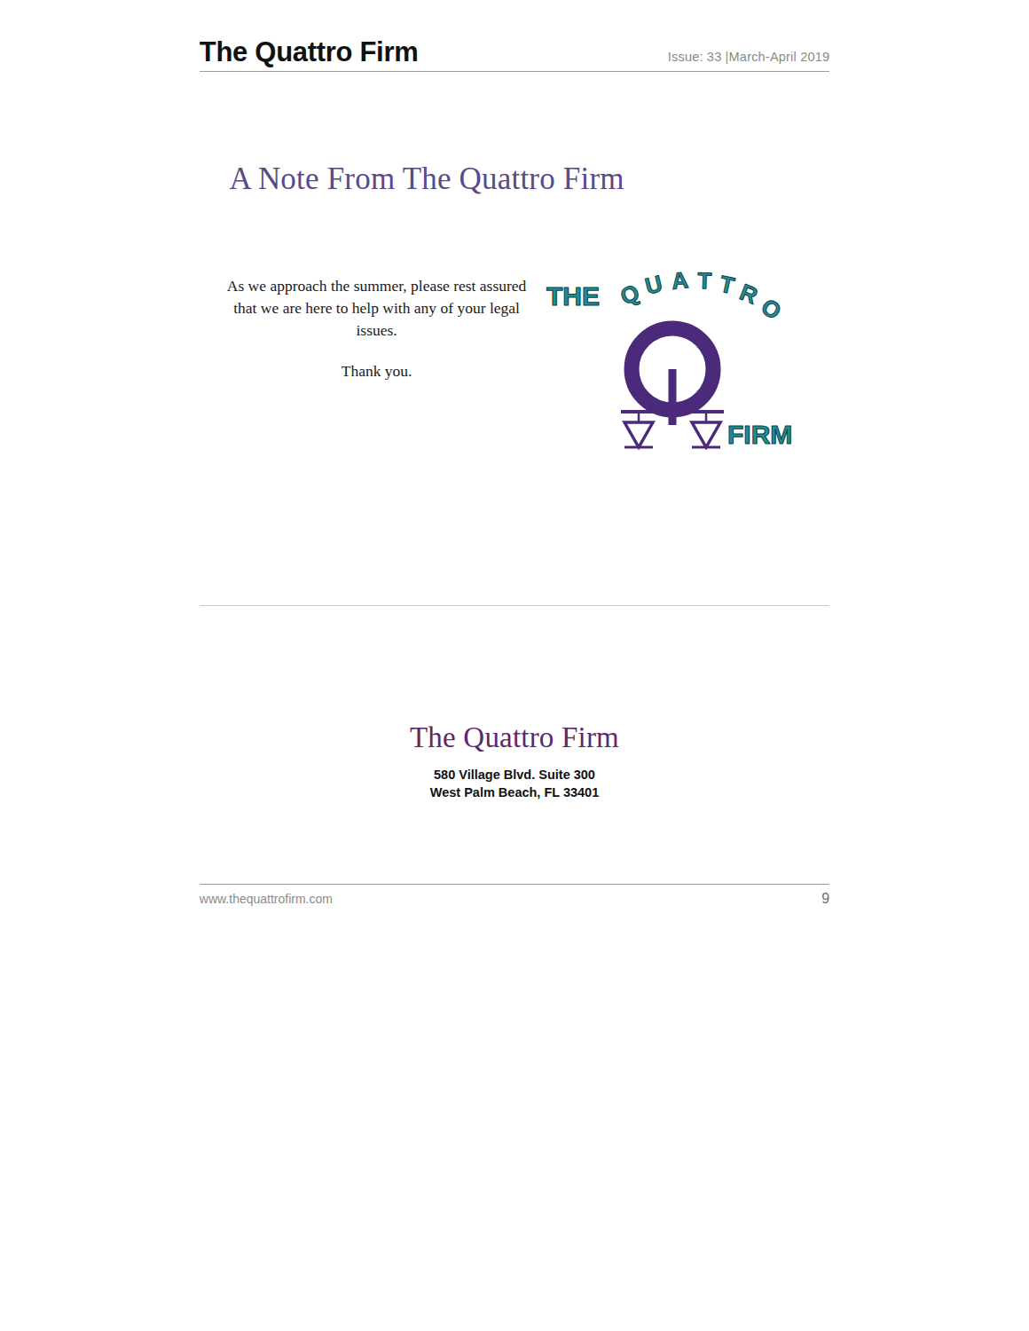The Quattro Firm
Issue: 33 |March-April 2019
A Note From The Quattro Firm
As we approach the summer, please rest assured that we are here to help with any of your legal issues.
Thank you.
The Quattro Firm logo: stylized letter Q with scales of justice THE Q U A T T R O FIRM
The Quattro Firm
580 Village Blvd. Suite 300
West Palm Beach, FL 33401
www.thequattrofirm.com 9